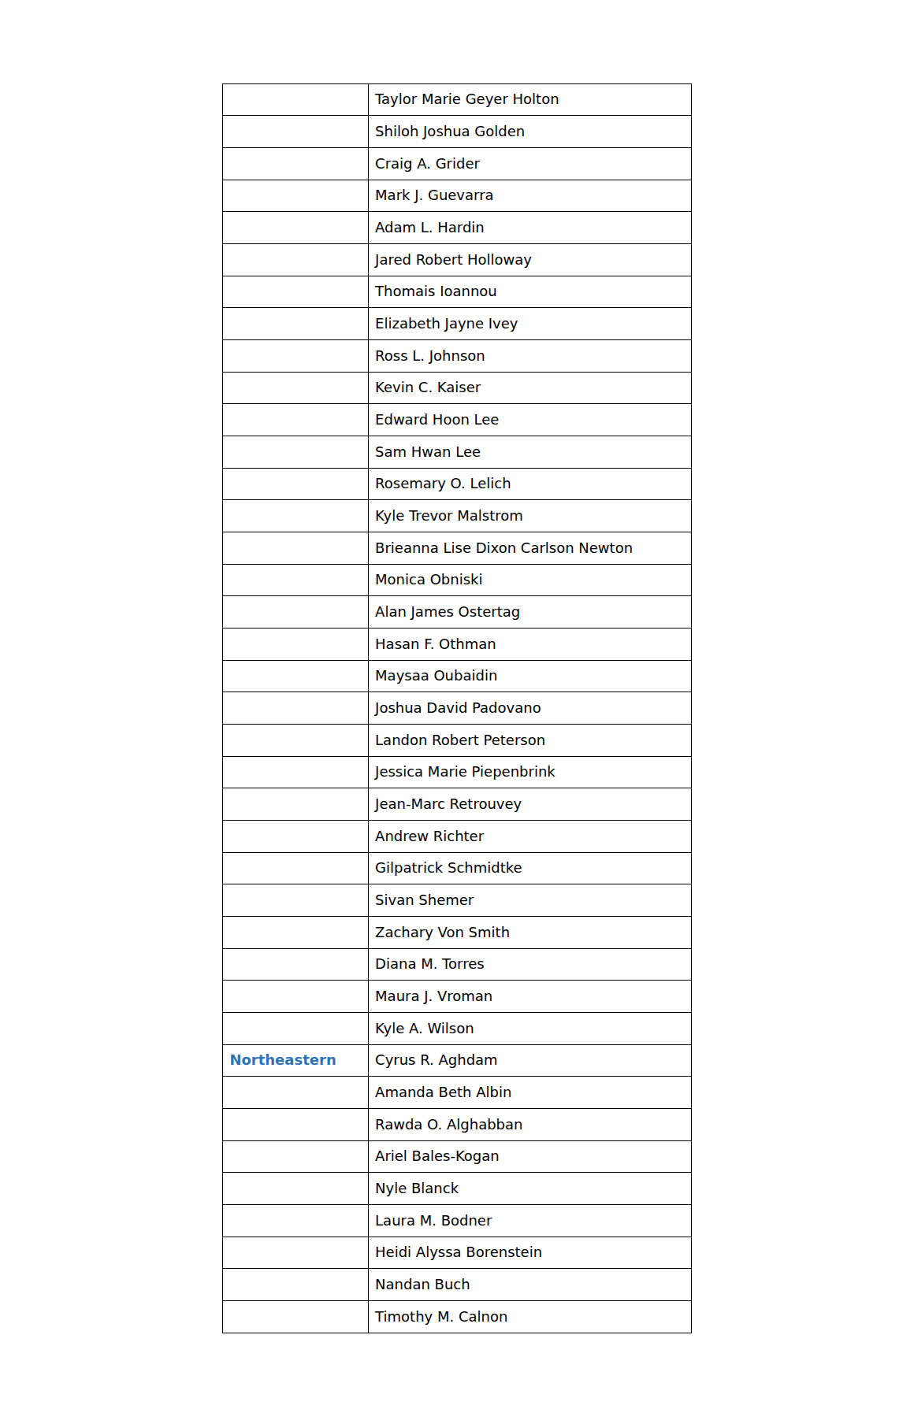| | Taylor Marie Geyer Holton |
| | Shiloh Joshua Golden |
| | Craig A. Grider |
| | Mark J. Guevarra |
| | Adam L. Hardin |
| | Jared Robert Holloway |
| | Thomais Ioannou |
| | Elizabeth Jayne Ivey |
| | Ross L. Johnson |
| | Kevin C. Kaiser |
| | Edward Hoon Lee |
| | Sam Hwan Lee |
| | Rosemary O. Lelich |
| | Kyle Trevor Malstrom |
| | Brieanna Lise Dixon Carlson Newton |
| | Monica Obniski |
| | Alan James Ostertag |
| | Hasan F. Othman |
| | Maysaa Oubaidin |
| | Joshua David Padovano |
| | Landon Robert Peterson |
| | Jessica Marie Piepenbrink |
| | Jean-Marc Retrouvey |
| | Andrew Richter |
| | Gilpatrick Schmidtke |
| | Sivan Shemer |
| | Zachary Von Smith |
| | Diana M. Torres |
| | Maura J. Vroman |
| | Kyle A. Wilson |
| Northeastern | Cyrus R. Aghdam |
| | Amanda Beth Albin |
| | Rawda O. Alghabban |
| | Ariel Bales-Kogan |
| | Nyle Blanck |
| | Laura M. Bodner |
| | Heidi Alyssa Borenstein |
| | Nandan Buch |
| | Timothy M. Calnon |